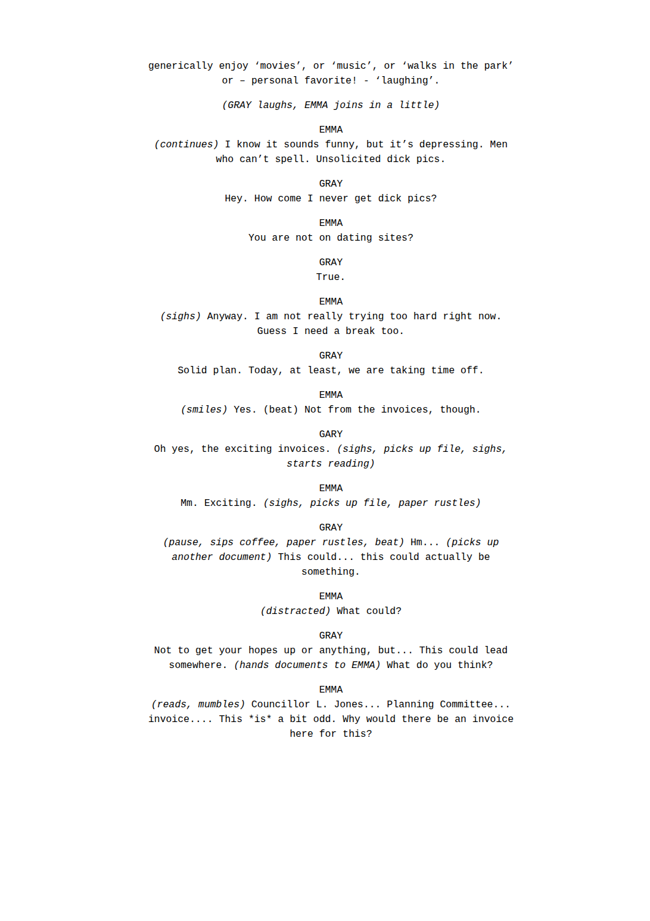generically enjoy ‘movies’, or ‘music’, or ‘walks in the park’ or – personal favorite! - ‘laughing’.
(GRAY laughs, EMMA joins in a little)
EMMA
(continues) I know it sounds funny, but it’s depressing. Men who can’t spell. Unsolicited dick pics.
GRAY
Hey. How come I never get dick pics?
EMMA
You are not on dating sites?
GRAY
True.
EMMA
(sighs) Anyway. I am not really trying too hard right now. Guess I need a break too.
GRAY
Solid plan. Today, at least, we are taking time off.
EMMA
(smiles) Yes. (beat) Not from the invoices, though.
GARY
Oh yes, the exciting invoices. (sighs, picks up file, sighs, starts reading)
EMMA
Mm. Exciting. (sighs, picks up file, paper rustles)
GRAY
(pause, sips coffee, paper rustles, beat) Hm... (picks up another document) This could... this could actually be something.
EMMA
(distracted) What could?
GRAY
Not to get your hopes up or anything, but... This could lead somewhere. (hands documents to EMMA) What do you think?
EMMA
(reads, mumbles) Councillor L. Jones... Planning Committee... invoice.... This *is* a bit odd. Why would there be an invoice here for this?